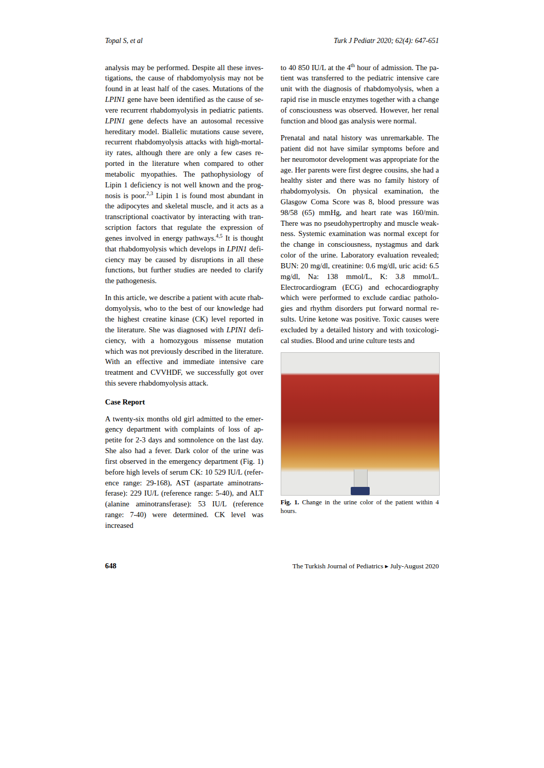Topal S, et al Turk J Pediatr 2020; 62(4): 647-651
analysis may be performed. Despite all these investigations, the cause of rhabdomyolysis may not be found in at least half of the cases. Mutations of the LPIN1 gene have been identified as the cause of severe recurrent rhabdomyolysis in pediatric patients. LPIN1 gene defects have an autosomal recessive hereditary model. Biallelic mutations cause severe, recurrent rhabdomyolysis attacks with high-mortality rates, although there are only a few cases reported in the literature when compared to other metabolic myopathies. The pathophysiology of Lipin 1 deficiency is not well known and the prognosis is poor.2,3 Lipin 1 is found most abundant in the adipocytes and skeletal muscle, and it acts as a transcriptional coactivator by interacting with transcription factors that regulate the expression of genes involved in energy pathways.4,5 It is thought that rhabdomyolysis which develops in LPIN1 deficiency may be caused by disruptions in all these functions, but further studies are needed to clarify the pathogenesis.
In this article, we describe a patient with acute rhabdomyolysis, who to the best of our knowledge had the highest creatine kinase (CK) level reported in the literature. She was diagnosed with LPIN1 deficiency, with a homozygous missense mutation which was not previously described in the literature. With an effective and immediate intensive care treatment and CVVHDF, we successfully got over this severe rhabdomyolysis attack.
Case Report
A twenty-six months old girl admitted to the emergency department with complaints of loss of appetite for 2-3 days and somnolence on the last day. She also had a fever. Dark color of the urine was first observed in the emergency department (Fig. 1) before high levels of serum CK: 10 529 IU/L (reference range: 29-168), AST (aspartate aminotransferase): 229 IU/L (reference range: 5-40), and ALT (alanine aminotransferase): 53 IU/L (reference range: 7-40) were determined. CK level was increased
to 40 850 IU/L at the 4th hour of admission. The patient was transferred to the pediatric intensive care unit with the diagnosis of rhabdomyolysis, when a rapid rise in muscle enzymes together with a change of consciousness was observed. However, her renal function and blood gas analysis were normal.
Prenatal and natal history was unremarkable. The patient did not have similar symptoms before and her neuromotor development was appropriate for the age. Her parents were first degree cousins, she had a healthy sister and there was no family history of rhabdomyolysis. On physical examination, the Glasgow Coma Score was 8, blood pressure was 98/58 (65) mmHg, and heart rate was 160/min. There was no pseudohypertrophy and muscle weakness. Systemic examination was normal except for the change in consciousness, nystagmus and dark color of the urine. Laboratory evaluation revealed; BUN: 20 mg/dl, creatinine: 0.6 mg/dl, uric acid: 6.5 mg/dl, Na: 138 mmol/L, K: 3.8 mmol/L. Electrocardiogram (ECG) and echocardiography which were performed to exclude cardiac pathologies and rhythm disorders put forward normal results. Urine ketone was positive. Toxic causes were excluded by a detailed history and with toxicological studies. Blood and urine culture tests and
Fig. 1. Change in the urine color of the patient within 4 hours.
648 The Turkish Journal of Pediatrics ▸ July-August 2020